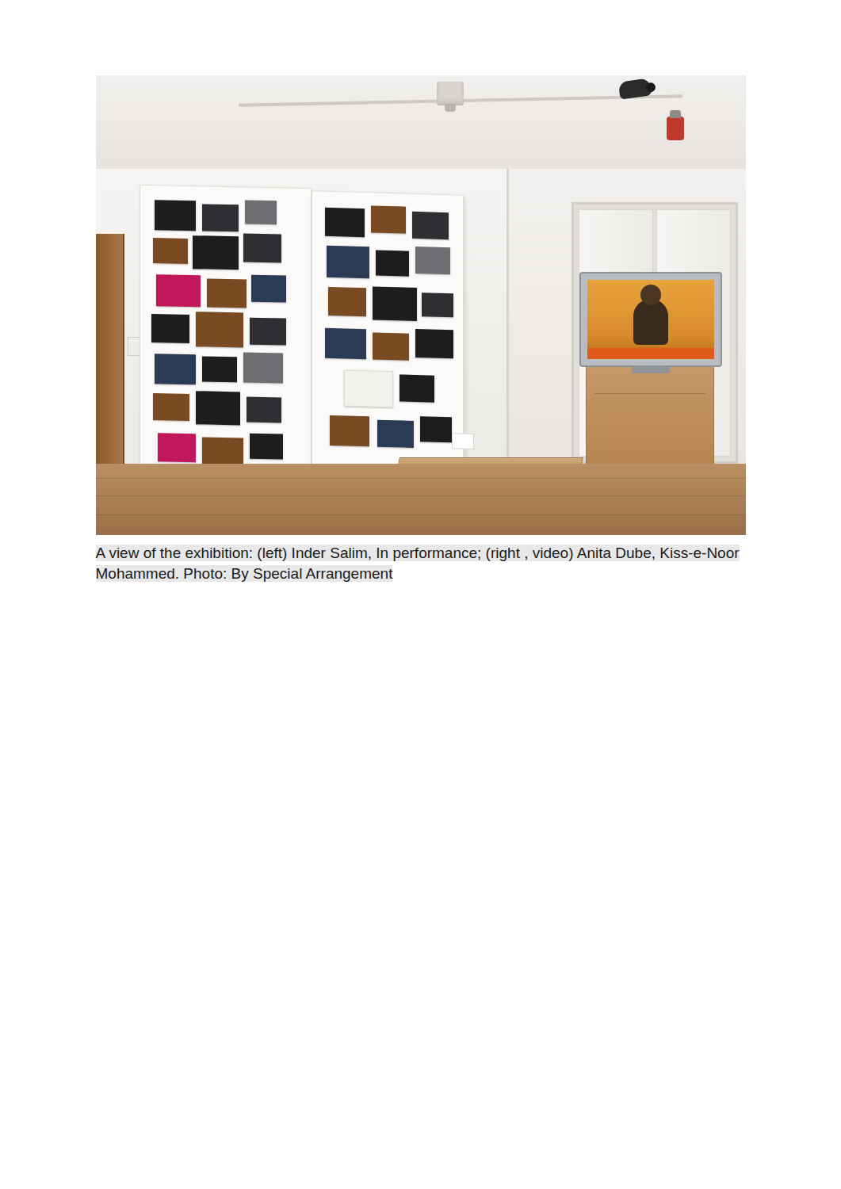A view of the exhibition: (left) Inder Salim, In performance; (right , video) Anita Dube, Kiss-e-Noor Mohammed. Photo: By Special Arrangement